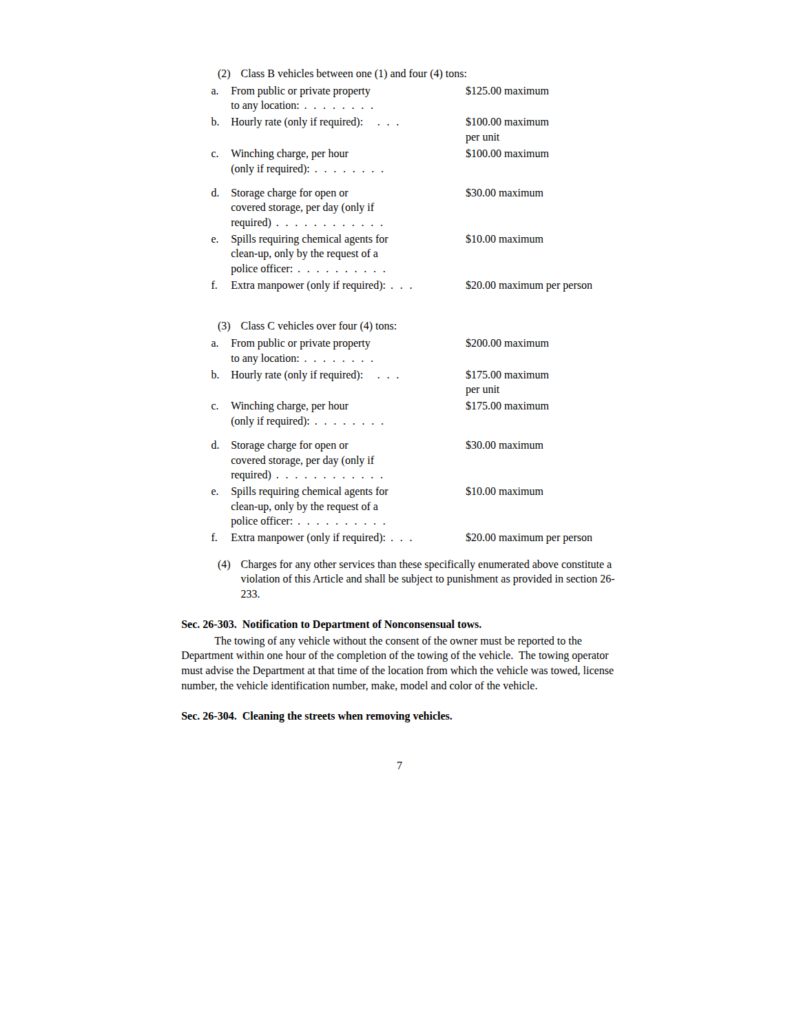(2) Class B vehicles between one (1) and four (4) tons:
| a. | From public or private property to any location: . . . . . . . . | $125.00 maximum |
| b. | Hourly rate (only if required): . . . | $100.00 maximum per unit |
| c. | Winching charge, per hour (only if required): . . . . . . . . | $100.00 maximum |
| d. | Storage charge for open or covered storage, per day (only if required) . . . . . . . . . . . . | $30.00 maximum |
| e. | Spills requiring chemical agents for clean-up, only by the request of a police officer: . . . . . . . . . . | $10.00 maximum |
| f. | Extra manpower (only if required): . . . | $20.00 maximum per person |
(3) Class C vehicles over four (4) tons:
| a. | From public or private property to any location: . . . . . . . . | $200.00 maximum |
| b. | Hourly rate (only if required): . . . | $175.00 maximum per unit |
| c. | Winching charge, per hour (only if required): . . . . . . . . | $175.00 maximum |
| d. | Storage charge for open or covered storage, per day (only if required) . . . . . . . . . . . . | $30.00 maximum |
| e. | Spills requiring chemical agents for clean-up, only by the request of a police officer: . . . . . . . . . . | $10.00 maximum |
| f. | Extra manpower (only if required): . . . | $20.00 maximum per person |
(4) Charges for any other services than these specifically enumerated above constitute a violation of this Article and shall be subject to punishment as provided in section 26-233.
Sec. 26-303. Notification to Department of Nonconsensual tows.
The towing of any vehicle without the consent of the owner must be reported to the Department within one hour of the completion of the towing of the vehicle. The towing operator must advise the Department at that time of the location from which the vehicle was towed, license number, the vehicle identification number, make, model and color of the vehicle.
Sec. 26-304. Cleaning the streets when removing vehicles.
7